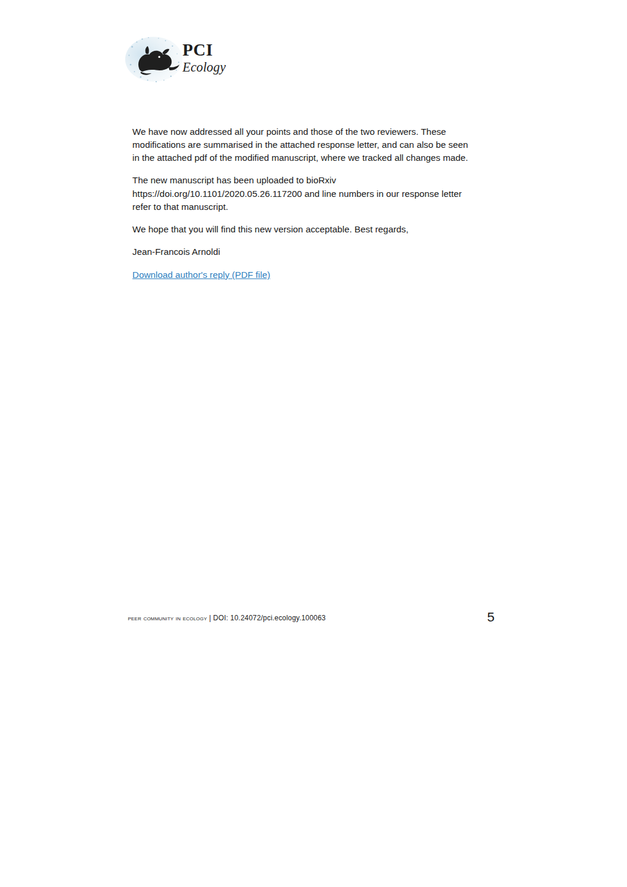PCI Ecology
We have now addressed all your points and those of the two reviewers. These modifications are summarised in the attached response letter, and can also be seen in the attached pdf of the modified manuscript, where we tracked all changes made.
The new manuscript has been uploaded to bioRxiv https://doi.org/10.1101/2020.05.26.117200 and line numbers in our response letter refer to that manuscript.
We hope that you will find this new version acceptable. Best regards,
Jean-Francois Arnoldi
Download author's reply (PDF file)
Peer Community in Ecology | DOI: 10.24072/pci.ecology.100063
5